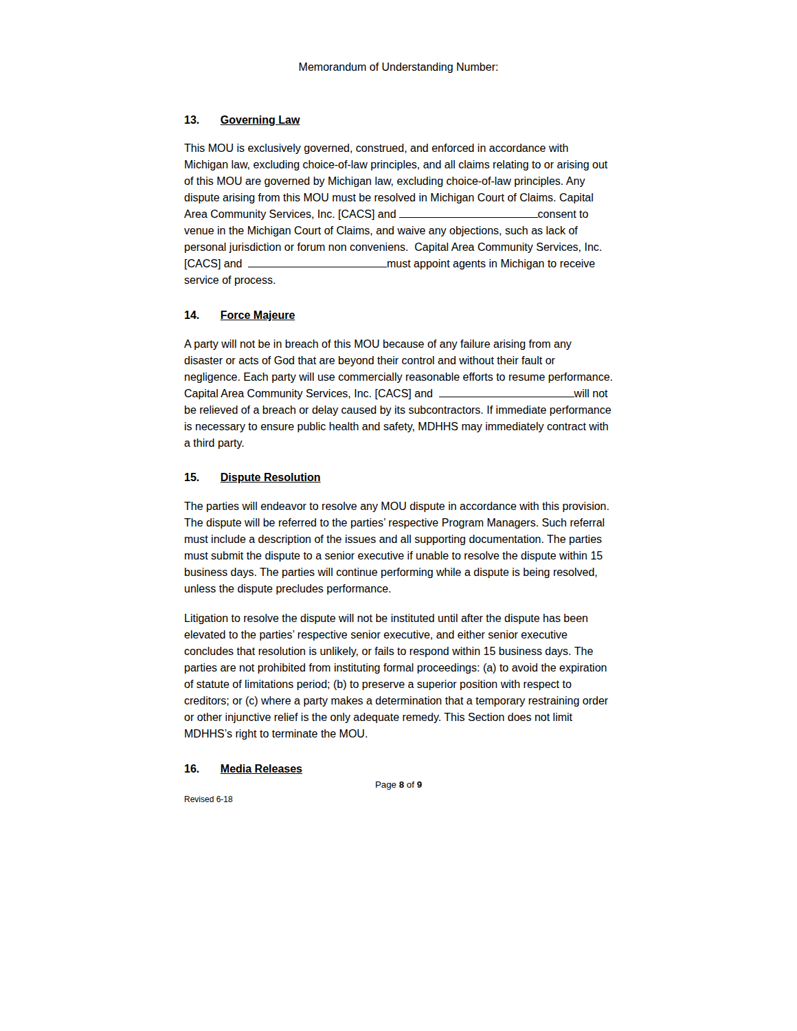Memorandum of Understanding Number:
13. Governing Law
This MOU is exclusively governed, construed, and enforced in accordance with Michigan law, excluding choice-of-law principles, and all claims relating to or arising out of this MOU are governed by Michigan law, excluding choice-of-law principles. Any dispute arising from this MOU must be resolved in Michigan Court of Claims. Capital Area Community Services, Inc. [CACS] and consent to venue in the Michigan Court of Claims, and waive any objections, such as lack of personal jurisdiction or forum non conveniens. Capital Area Community Services, Inc. [CACS] and must appoint agents in Michigan to receive service of process.
14. Force Majeure
A party will not be in breach of this MOU because of any failure arising from any disaster or acts of God that are beyond their control and without their fault or negligence. Each party will use commercially reasonable efforts to resume performance. Capital Area Community Services, Inc. [CACS] and will not be relieved of a breach or delay caused by its subcontractors. If immediate performance is necessary to ensure public health and safety, MDHHS may immediately contract with a third party.
15. Dispute Resolution
The parties will endeavor to resolve any MOU dispute in accordance with this provision. The dispute will be referred to the parties’ respective Program Managers. Such referral must include a description of the issues and all supporting documentation. The parties must submit the dispute to a senior executive if unable to resolve the dispute within 15 business days. The parties will continue performing while a dispute is being resolved, unless the dispute precludes performance.
Litigation to resolve the dispute will not be instituted until after the dispute has been elevated to the parties’ respective senior executive, and either senior executive concludes that resolution is unlikely, or fails to respond within 15 business days. The parties are not prohibited from instituting formal proceedings: (a) to avoid the expiration of statute of limitations period; (b) to preserve a superior position with respect to creditors; or (c) where a party makes a determination that a temporary restraining order or other injunctive relief is the only adequate remedy. This Section does not limit MDHHS’s right to terminate the MOU.
16. Media Releases
Page 8 of 9
Revised 6-18